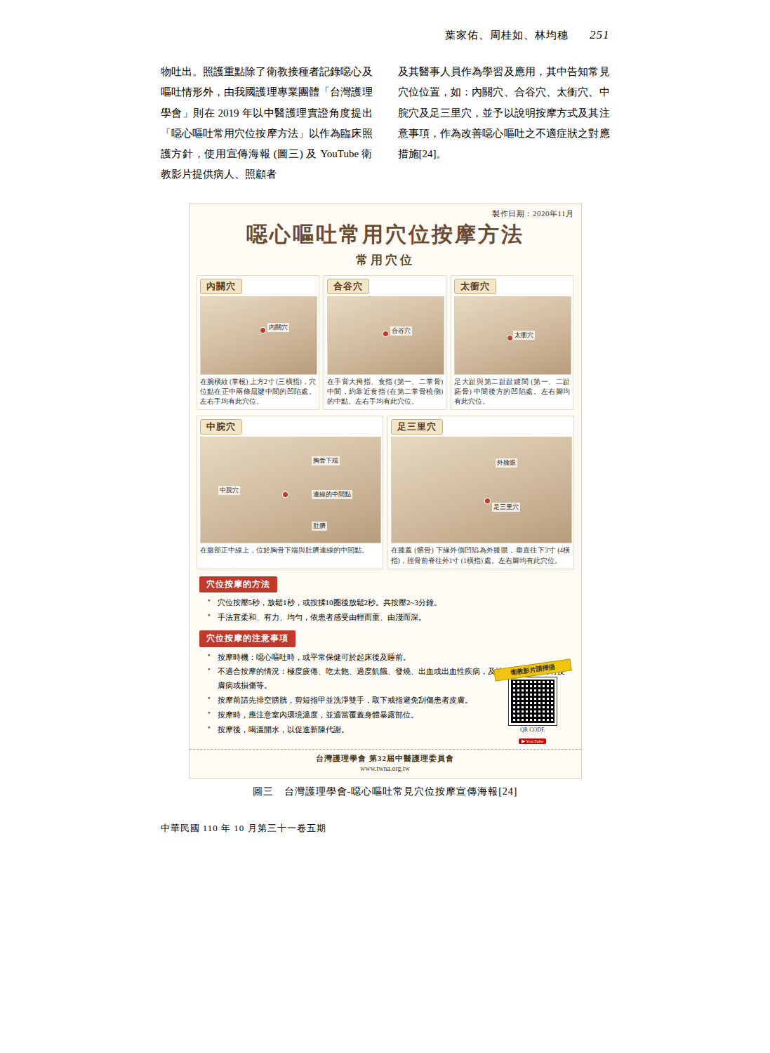葉家佑、周桂如、林均穗251
物吐出。照護重點除了衛教接種者記錄噁心及嘔吐情形外，由我國護理專業團體「台灣護理學會」則在 2019 年以中醫護理實證角度提出「噁心嘔吐常用穴位按摩方法」以作為臨床照護方針，使用宣傳海報 (圖三) 及 YouTube 衛教影片提供病人、照顧者
及其醫事人員作為學習及應用，其中告知常見穴位位置，如：內關穴、合谷穴、太衝穴、中脘穴及足三里穴，並予以說明按摩方式及其注意事項，作為改善噁心嘔吐之不適症狀之對應措施[24]。
製作日期：2020年11月
噁心嘔吐常用穴位按摩方法
常用穴位
內關穴
內關穴
在腕橫紋 (掌根) 上方2寸 (三橫指)，穴位點在正中兩條屈腱中間的凹陷處。左右手均有此穴位。
合谷穴
合谷穴
在手背大拇指、食指 (第一、二掌骨) 中間，約靠近食指 (在第二掌骨橈側) 的中點。左右手均有此穴位。
太衝穴
太衝穴
足大趾與第二趾趾縫間 (第一、二趾跖骨) 中間後方的凹陷處。左右腳均有此穴位。
中脘穴
中脘穴 胸骨下端 連線的中間點 肚臍
在腹部正中線上，位於胸骨下端與肚臍連線的中間點。
足三里穴
外膝眼 足三里穴
在膝蓋 (髕骨) 下緣外側凹陷為外膝眼，垂直往下3寸 (4橫指)，脛骨前脊往外1寸 (1橫指) 處。左右腳均有此穴位。
穴位按摩的方法
穴位按壓5秒，放鬆1秒，或按揉10圈後放鬆2秒。共按壓2~3分鐘。
手法宜柔和、有力、均勻，依患者感受由輕而重、由淺而深。
穴位按摩的注意事項
按摩時機：噁心嘔吐時，或平常保健可於起床後及睡前。
不適合按摩的情況：極度疲倦、吃太飽、過度飢餓、發燒、出血或出血性疾病，及按摩部位的皮膚有皮膚病或損傷等。
按摩前請先排空膀胱，剪短指甲並洗淨雙手，取下戒指避免刮傷患者皮膚。
按摩時，應注意室內環境溫度，並適當覆蓋身體暴露部位。
按摩後，喝溫開水，以促進新陳代謝。
衛教影片請掃描
QR CODE
▶ YouTube
台灣護理學會 第32屆中醫護理委員會
www.twna.org.tw
圖三　台灣護理學會-噁心嘔吐常見穴位按摩宣傳海報[24]
中華民國 110 年 10 月第三十一卷五期